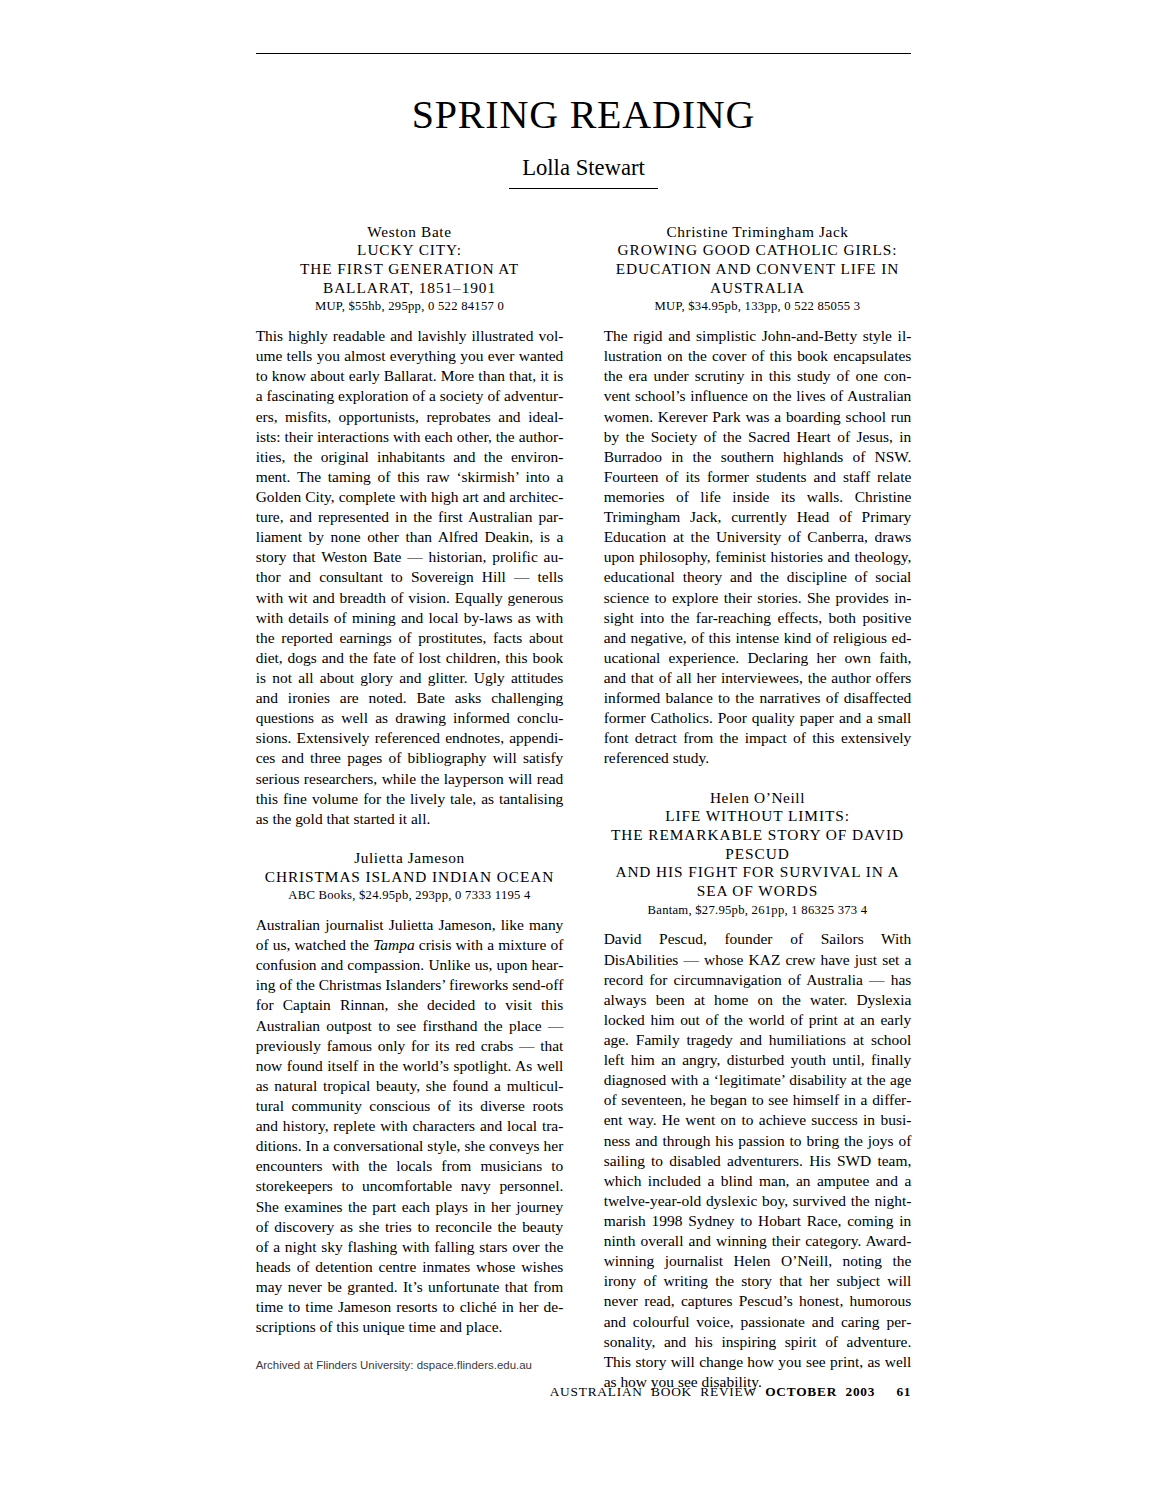SPRING READING
Lolla Stewart
Weston Bate
Lucky City:
The First Generation at Ballarat, 1851–1901
MUP, $55hb, 295pp, 0 522 84157 0
This highly readable and lavishly illustrated volume tells you almost everything you ever wanted to know about early Ballarat. More than that, it is a fascinating exploration of a society of adventurers, misfits, opportunists, reprobates and idealists: their interactions with each other, the authorities, the original inhabitants and the environment. The taming of this raw ‘skirmish’ into a Golden City, complete with high art and architecture, and represented in the first Australian parliament by none other than Alfred Deakin, is a story that Weston Bate — historian, prolific author and consultant to Sovereign Hill — tells with wit and breadth of vision. Equally generous with details of mining and local by-laws as with the reported earnings of prostitutes, facts about diet, dogs and the fate of lost children, this book is not all about glory and glitter. Ugly attitudes and ironies are noted. Bate asks challenging questions as well as drawing informed conclusions. Extensively referenced endnotes, appendices and three pages of bibliography will satisfy serious researchers, while the layperson will read this fine volume for the lively tale, as tantalising as the gold that started it all.
Julietta Jameson
Christmas Island Indian Ocean
ABC Books, $24.95pb, 293pp, 0 7333 1195 4
Australian journalist Julietta Jameson, like many of us, watched the Tampa crisis with a mixture of confusion and compassion. Unlike us, upon hearing of the Christmas Islanders’ fireworks send-off for Captain Rinnan, she decided to visit this Australian outpost to see firsthand the place — previously famous only for its red crabs — that now found itself in the world’s spotlight. As well as natural tropical beauty, she found a multicultural community conscious of its diverse roots and history, replete with characters and local traditions. In a conversational style, she conveys her encounters with the locals from musicians to storekeepers to uncomfortable navy personnel. She examines the part each plays in her journey of discovery as she tries to reconcile the beauty of a night sky flashing with falling stars over the heads of detention centre inmates whose wishes may never be granted. It’s unfortunate that from time to time Jameson resorts to cliché in her descriptions of this unique time and place.
Christine Trimingham Jack
Growing Good Catholic Girls:
Education and Convent Life in Australia
MUP, $34.95pb, 133pp, 0 522 85055 3
The rigid and simplistic John-and-Betty style illustration on the cover of this book encapsulates the era under scrutiny in this study of one convent school’s influence on the lives of Australian women. Kerever Park was a boarding school run by the Society of the Sacred Heart of Jesus, in Burradoo in the southern highlands of NSW. Fourteen of its former students and staff relate memories of life inside its walls. Christine Trimingham Jack, currently Head of Primary Education at the University of Canberra, draws upon philosophy, feminist histories and theology, educational theory and the discipline of social science to explore their stories. She provides insight into the far-reaching effects, both positive and negative, of this intense kind of religious educational experience. Declaring her own faith, and that of all her interviewees, the author offers informed balance to the narratives of disaffected former Catholics. Poor quality paper and a small font detract from the impact of this extensively referenced study.
Helen O’Neill
Life Without Limits:
The Remarkable Story of David Pescud
and His Fight for Survival in a Sea of Words
Bantam, $27.95pb, 261pp, 1 86325 373 4
David Pescud, founder of Sailors With DisAbilities — whose KAZ crew have just set a record for circumnavigation of Australia — has always been at home on the water. Dyslexia locked him out of the world of print at an early age. Family tragedy and humiliations at school left him an angry, disturbed youth until, finally diagnosed with a ‘legitimate’ disability at the age of seventeen, he began to see himself in a different way. He went on to achieve success in business and through his passion to bring the joys of sailing to disabled adventurers. His SWD team, which included a blind man, an amputee and a twelve-year-old dyslexic boy, survived the nightmarish 1998 Sydney to Hobart Race, coming in ninth overall and winning their category. Award-winning journalist Helen O’Neill, noting the irony of writing the story that her subject will never read, captures Pescud’s honest, humorous and colourful voice, passionate and caring personality, and his inspiring spirit of adventure. This story will change how you see print, as well as how you see disability.
Archived at Flinders University: dspace.flinders.edu.au
AUSTRALIAN BOOK REVIEW OCTOBER 200361